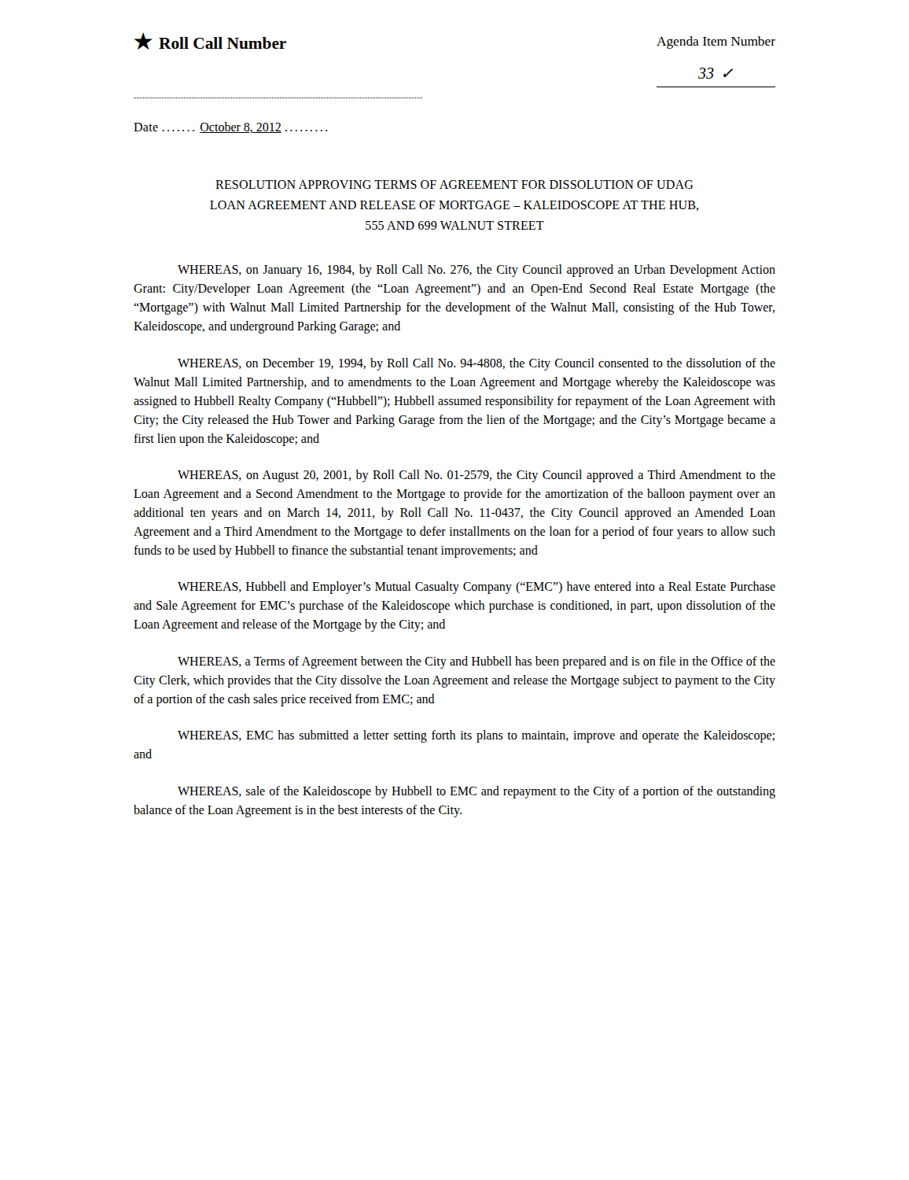★Roll Call Number
Agenda Item Number 33✓
Date ....... October 8, 2012 .........
Resolution Approving Terms of Agreement for Dissolution of UDAG
Loan Agreement and Release of Mortgage – Kaleidoscope at the Hub,
555 and 699 Walnut Street
WHEREAS, on January 16, 1984, by Roll Call No. 276, the City Council approved an Urban Development Action Grant: City/Developer Loan Agreement (the “Loan Agreement”) and an Open-End Second Real Estate Mortgage (the “Mortgage”) with Walnut Mall Limited Partnership for the development of the Walnut Mall, consisting of the Hub Tower, Kaleidoscope, and underground Parking Garage; and
WHEREAS, on December 19, 1994, by Roll Call No. 94-4808, the City Council consented to the dissolution of the Walnut Mall Limited Partnership, and to amendments to the Loan Agreement and Mortgage whereby the Kaleidoscope was assigned to Hubbell Realty Company (“Hubbell”); Hubbell assumed responsibility for repayment of the Loan Agreement with City; the City released the Hub Tower and Parking Garage from the lien of the Mortgage; and the City’s Mortgage became a first lien upon the Kaleidoscope; and
WHEREAS, on August 20, 2001, by Roll Call No. 01-2579, the City Council approved a Third Amendment to the Loan Agreement and a Second Amendment to the Mortgage to provide for the amortization of the balloon payment over an additional ten years and on March 14, 2011, by Roll Call No. 11-0437, the City Council approved an Amended Loan Agreement and a Third Amendment to the Mortgage to defer installments on the loan for a period of four years to allow such funds to be used by Hubbell to finance the substantial tenant improvements; and
WHEREAS, Hubbell and Employer’s Mutual Casualty Company (“EMC”) have entered into a Real Estate Purchase and Sale Agreement for EMC’s purchase of the Kaleidoscope which purchase is conditioned, in part, upon dissolution of the Loan Agreement and release of the Mortgage by the City; and
WHEREAS, a Terms of Agreement between the City and Hubbell has been prepared and is on file in the Office of the City Clerk, which provides that the City dissolve the Loan Agreement and release the Mortgage subject to payment to the City of a portion of the cash sales price received from EMC; and
WHEREAS, EMC has submitted a letter setting forth its plans to maintain, improve and operate the Kaleidoscope; and
WHEREAS, sale of the Kaleidoscope by Hubbell to EMC and repayment to the City of a portion of the outstanding balance of the Loan Agreement is in the best interests of the City.